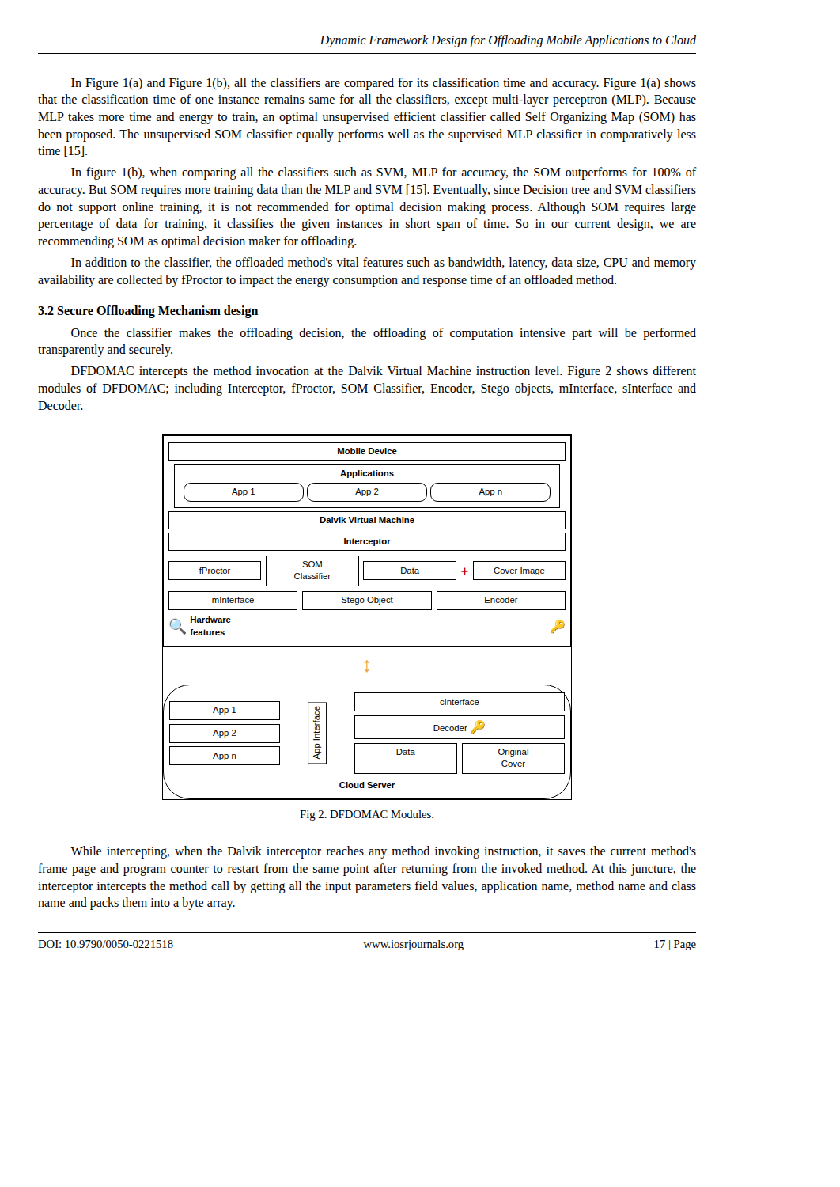Dynamic Framework Design for Offloading Mobile Applications to Cloud
In Figure 1(a) and Figure 1(b), all the classifiers are compared for its classification time and accuracy. Figure 1(a) shows that the classification time of one instance remains same for all the classifiers, except multi-layer perceptron (MLP). Because MLP takes more time and energy to train, an optimal unsupervised efficient classifier called Self Organizing Map (SOM) has been proposed. The unsupervised SOM classifier equally performs well as the supervised MLP classifier in comparatively less time [15].
In figure 1(b), when comparing all the classifiers such as SVM, MLP for accuracy, the SOM outperforms for 100% of accuracy. But SOM requires more training data than the MLP and SVM [15]. Eventually, since Decision tree and SVM classifiers do not support online training, it is not recommended for optimal decision making process. Although SOM requires large percentage of data for training, it classifies the given instances in short span of time. So in our current design, we are recommending SOM as optimal decision maker for offloading.
In addition to the classifier, the offloaded method's vital features such as bandwidth, latency, data size, CPU and memory availability are collected by fProctor to impact the energy consumption and response time of an offloaded method.
3.2 Secure Offloading Mechanism design
Once the classifier makes the offloading decision, the offloading of computation intensive part will be performed transparently and securely.
DFDOMAC intercepts the method invocation at the Dalvik Virtual Machine instruction level. Figure 2 shows different modules of DFDOMAC; including Interceptor, fProctor, SOM Classifier, Encoder, Stego objects, mInterface, sInterface and Decoder.
Mobile Device
Applications
App 1
App 2
App n
Dalvik Virtual Machine
Interceptor
fProctor
SOM
Classifier
Data
+
Cover Image
mInterface
Stego Object
Encoder
🔍
Hardware
features
🔑
↕
App 1
App 2
App n
App Interface
cInterface
Decoder 🔑
Data
Original
Cover
Cloud Server
Fig 2. DFDOMAC Modules.
While intercepting, when the Dalvik interceptor reaches any method invoking instruction, it saves the current method's frame page and program counter to restart from the same point after returning from the invoked method. At this juncture, the interceptor intercepts the method call by getting all the input parameters field values, application name, method name and class name and packs them into a byte array.
DOI: 10.9790/0050-0221518 www.iosrjournals.org 17 | Page